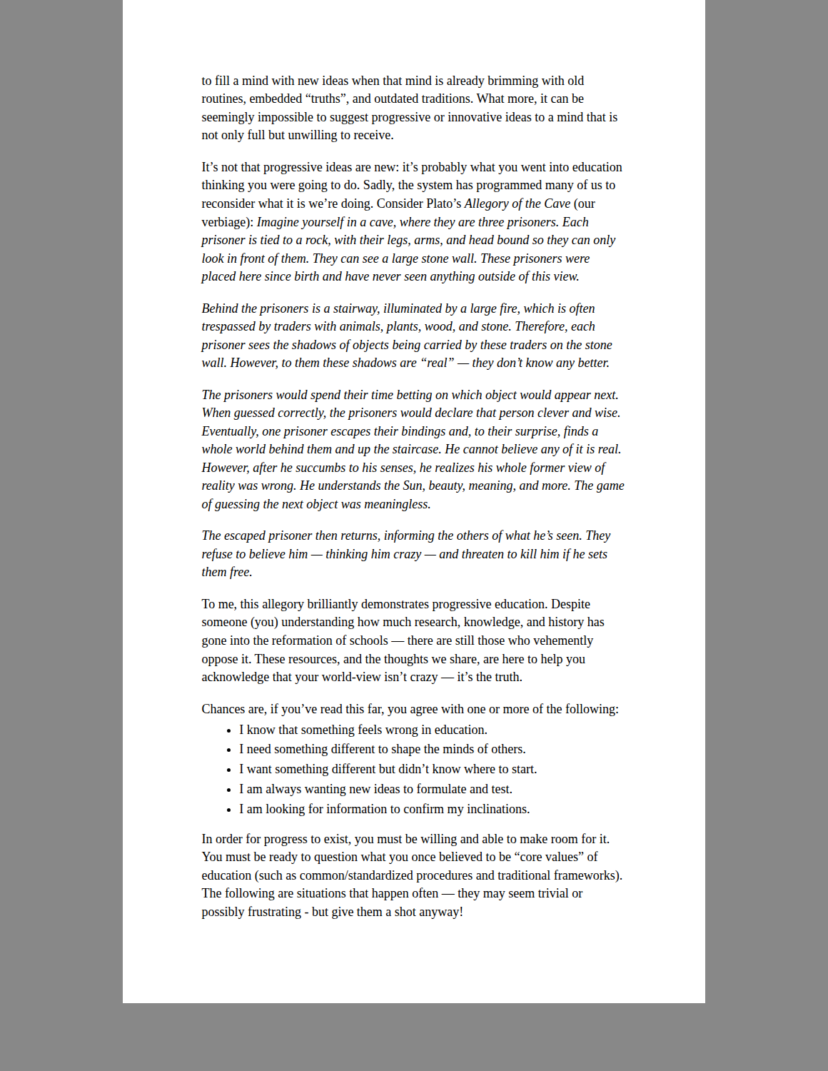to fill a mind with new ideas when that mind is already brimming with old routines, embedded “truths”, and outdated traditions. What more, it can be seemingly impossible to suggest progressive or innovative ideas to a mind that is not only full but unwilling to receive.
It’s not that progressive ideas are new: it’s probably what you went into education thinking you were going to do. Sadly, the system has programmed many of us to reconsider what it is we’re doing. Consider Plato’s Allegory of the Cave (our verbiage): Imagine yourself in a cave, where they are three prisoners. Each prisoner is tied to a rock, with their legs, arms, and head bound so they can only look in front of them. They can see a large stone wall. These prisoners were placed here since birth and have never seen anything outside of this view.
Behind the prisoners is a stairway, illuminated by a large fire, which is often trespassed by traders with animals, plants, wood, and stone. Therefore, each prisoner sees the shadows of objects being carried by these traders on the stone wall. However, to them these shadows are “real” — they don’t know any better.
The prisoners would spend their time betting on which object would appear next. When guessed correctly, the prisoners would declare that person clever and wise. Eventually, one prisoner escapes their bindings and, to their surprise, finds a whole world behind them and up the staircase. He cannot believe any of it is real. However, after he succumbs to his senses, he realizes his whole former view of reality was wrong. He understands the Sun, beauty, meaning, and more. The game of guessing the next object was meaningless.
The escaped prisoner then returns, informing the others of what he’s seen. They refuse to believe him — thinking him crazy — and threaten to kill him if he sets them free.
To me, this allegory brilliantly demonstrates progressive education. Despite someone (you) understanding how much research, knowledge, and history has gone into the reformation of schools — there are still those who vehemently oppose it. These resources, and the thoughts we share, are here to help you acknowledge that your world-view isn’t crazy — it’s the truth.
Chances are, if you’ve read this far, you agree with one or more of the following:
I know that something feels wrong in education.
I need something different to shape the minds of others.
I want something different but didn’t know where to start.
I am always wanting new ideas to formulate and test.
I am looking for information to confirm my inclinations.
In order for progress to exist, you must be willing and able to make room for it. You must be ready to question what you once believed to be “core values” of education (such as common/standardized procedures and traditional frameworks). The following are situations that happen often — they may seem trivial or possibly frustrating - but give them a shot anyway!